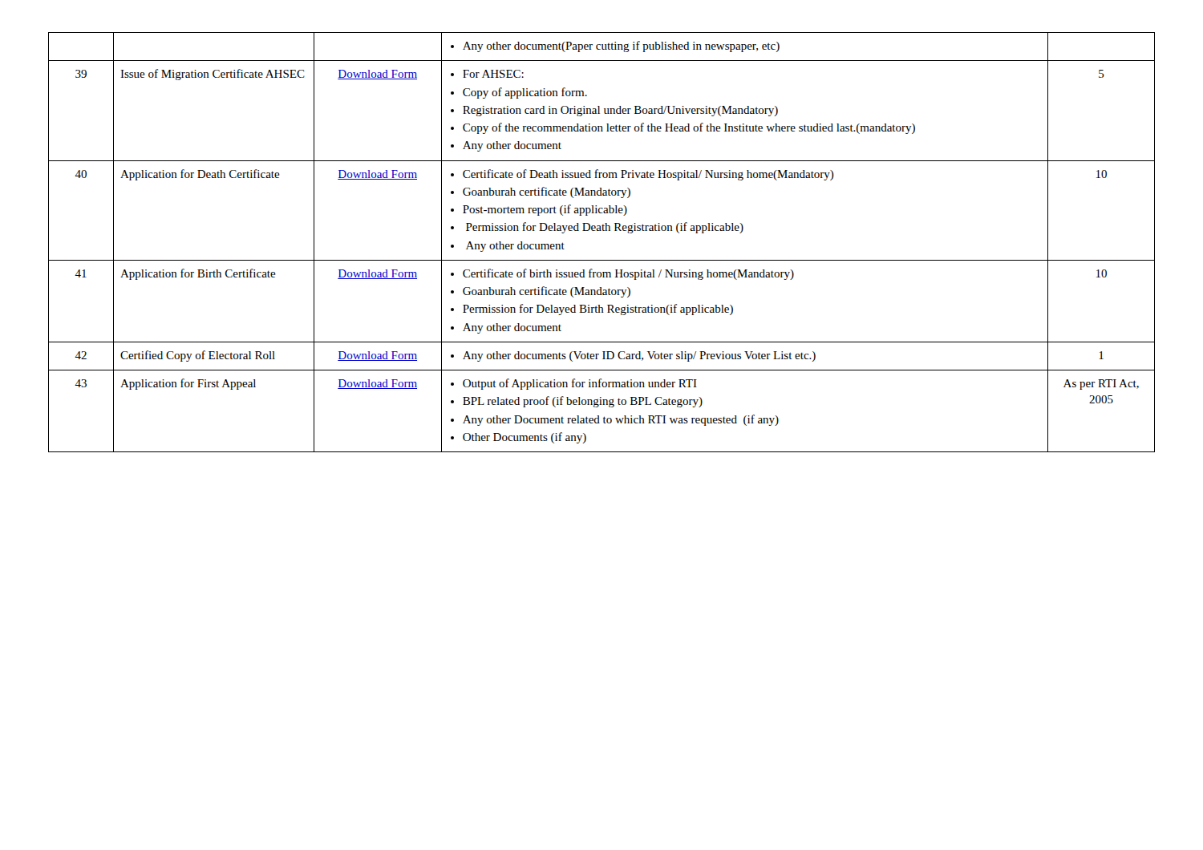| | | | Any other document(Paper cutting if published in newspaper, etc) | |
| 39 | Issue of Migration Certificate AHSEC | Download Form | For AHSEC: Copy of application form. Registration card in Original under Board/University(Mandatory) Copy of the recommendation letter of the Head of the Institute where studied last.(mandatory) Any other document | 5 |
| 40 | Application for Death Certificate | Download Form | Certificate of Death issued from Private Hospital/ Nursing home(Mandatory) Goanburah certificate (Mandatory) Post-mortem report (if applicable) Permission for Delayed Death Registration (if applicable) Any other document | 10 |
| 41 | Application for Birth Certificate | Download Form | Certificate of birth issued from Hospital / Nursing home(Mandatory) Goanburah certificate (Mandatory) Permission for Delayed Birth Registration(if applicable) Any other document | 10 |
| 42 | Certified Copy of Electoral Roll | Download Form | Any other documents (Voter ID Card, Voter slip/ Previous Voter List etc.) | 1 |
| 43 | Application for First Appeal | Download Form | Output of Application for information under RTI BPL related proof (if belonging to BPL Category) Any other Document related to which RTI was requested (if any) Other Documents (if any) | As per RTI Act, 2005 |